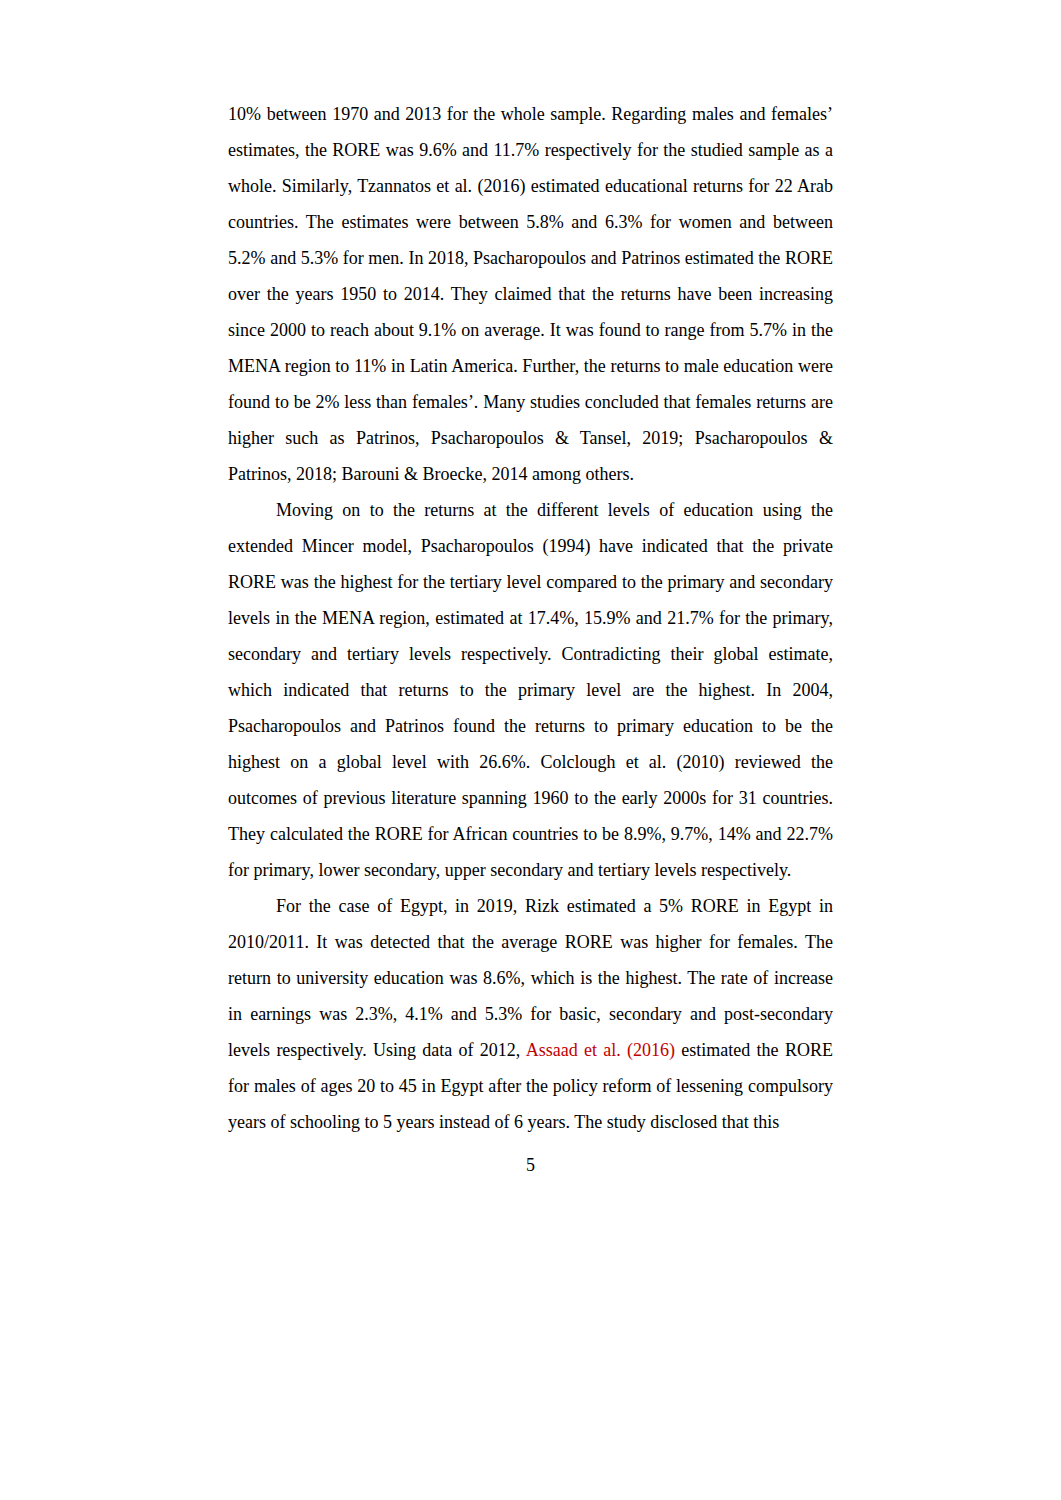10% between 1970 and 2013 for the whole sample. Regarding males and females’ estimates, the RORE was 9.6% and 11.7% respectively for the studied sample as a whole. Similarly, Tzannatos et al. (2016) estimated educational returns for 22 Arab countries. The estimates were between 5.8% and 6.3% for women and between 5.2% and 5.3% for men. In 2018, Psacharopoulos and Patrinos estimated the RORE over the years 1950 to 2014. They claimed that the returns have been increasing since 2000 to reach about 9.1% on average. It was found to range from 5.7% in the MENA region to 11% in Latin America. Further, the returns to male education were found to be 2% less than females’. Many studies concluded that females returns are higher such as Patrinos, Psacharopoulos & Tansel, 2019; Psacharopoulos & Patrinos, 2018; Barouni & Broecke, 2014 among others.
Moving on to the returns at the different levels of education using the extended Mincer model, Psacharopoulos (1994) have indicated that the private RORE was the highest for the tertiary level compared to the primary and secondary levels in the MENA region, estimated at 17.4%, 15.9% and 21.7% for the primary, secondary and tertiary levels respectively. Contradicting their global estimate, which indicated that returns to the primary level are the highest. In 2004, Psacharopoulos and Patrinos found the returns to primary education to be the highest on a global level with 26.6%. Colclough et al. (2010) reviewed the outcomes of previous literature spanning 1960 to the early 2000s for 31 countries. They calculated the RORE for African countries to be 8.9%, 9.7%, 14% and 22.7% for primary, lower secondary, upper secondary and tertiary levels respectively.
For the case of Egypt, in 2019, Rizk estimated a 5% RORE in Egypt in 2010/2011. It was detected that the average RORE was higher for females. The return to university education was 8.6%, which is the highest. The rate of increase in earnings was 2.3%, 4.1% and 5.3% for basic, secondary and post-secondary levels respectively. Using data of 2012, Assaad et al. (2016) estimated the RORE for males of ages 20 to 45 in Egypt after the policy reform of lessening compulsory years of schooling to 5 years instead of 6 years. The study disclosed that this
5